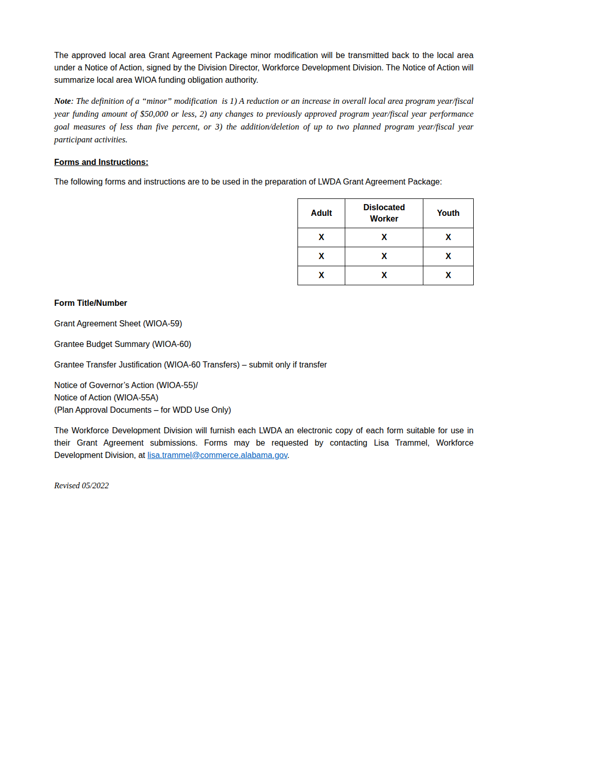The approved local area Grant Agreement Package minor modification will be transmitted back to the local area under a Notice of Action, signed by the Division Director, Workforce Development Division. The Notice of Action will summarize local area WIOA funding obligation authority.
Note: The definition of a “minor” modification is 1) A reduction or an increase in overall local area program year/fiscal year funding amount of $50,000 or less, 2) any changes to previously approved program year/fiscal year performance goal measures of less than five percent, or 3) the addition/deletion of up to two planned program year/fiscal year participant activities.
Forms and Instructions:
The following forms and instructions are to be used in the preparation of LWDA Grant Agreement Package:
| Adult | Dislocated Worker | Youth |
| --- | --- | --- |
| X | X | X |
| X | X | X |
| X | X | X |
Form Title/Number
Grant Agreement Sheet (WIOA-59)
Grantee Budget Summary (WIOA-60)
Grantee Transfer Justification (WIOA-60 Transfers) – submit only if transfer
Notice of Governor’s Action (WIOA-55)/ Notice of Action (WIOA-55A) (Plan Approval Documents – for WDD Use Only)
The Workforce Development Division will furnish each LWDA an electronic copy of each form suitable for use in their Grant Agreement submissions. Forms may be requested by contacting Lisa Trammel, Workforce Development Division, at lisa.trammel@commerce.alabama.gov.
Revised 05/2022